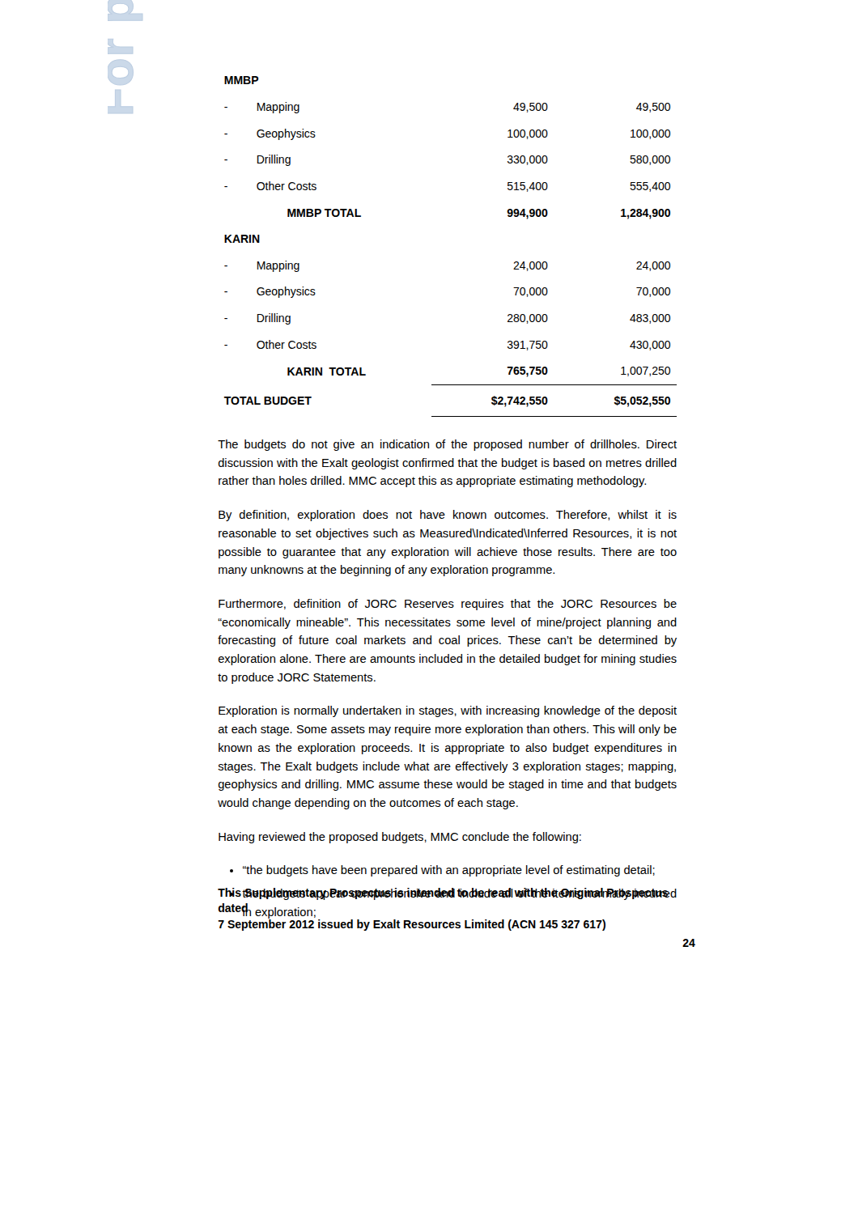For personal use only
| MMBP | | |
| - | Mapping | 49,500 | 49,500 |
| - | Geophysics | 100,000 | 100,000 |
| - | Drilling | 330,000 | 580,000 |
| - | Other Costs | 515,400 | 555,400 |
| | MMBP TOTAL | 994,900 | 1,284,900 |
| KARIN | | |
| - | Mapping | 24,000 | 24,000 |
| - | Geophysics | 70,000 | 70,000 |
| - | Drilling | 280,000 | 483,000 |
| - | Other Costs | 391,750 | 430,000 |
| | KARIN TOTAL | 765,750 | 1,007,250 |
| TOTAL BUDGET | $2,742,550 | $5,052,550 |
The budgets do not give an indication of the proposed number of drillholes. Direct discussion with the Exalt geologist confirmed that the budget is based on metres drilled rather than holes drilled. MMC accept this as appropriate estimating methodology.
By definition, exploration does not have known outcomes. Therefore, whilst it is reasonable to set objectives such as Measured\Indicated\Inferred Resources, it is not possible to guarantee that any exploration will achieve those results. There are too many unknowns at the beginning of any exploration programme.
Furthermore, definition of JORC Reserves requires that the JORC Resources be “economically mineable”. This necessitates some level of mine/project planning and forecasting of future coal markets and coal prices. These can’t be determined by exploration alone. There are amounts included in the detailed budget for mining studies to produce JORC Statements.
Exploration is normally undertaken in stages, with increasing knowledge of the deposit at each stage. Some assets may require more exploration than others. This will only be known as the exploration proceeds. It is appropriate to also budget expenditures in stages. The Exalt budgets include what are effectively 3 exploration stages; mapping, geophysics and drilling. MMC assume these would be staged in time and that budgets would change depending on the outcomes of each stage.
Having reviewed the proposed budgets, MMC conclude the following:
“the budgets have been prepared with an appropriate level of estimating detail;
the budgets appear comprehensive and include all of the items normally incurred in exploration;
This Supplementary Prospectus is intended to be read with the Original Prospectus dated
7 September 2012 issued by Exalt Resources Limited (ACN 145 327 617)
24